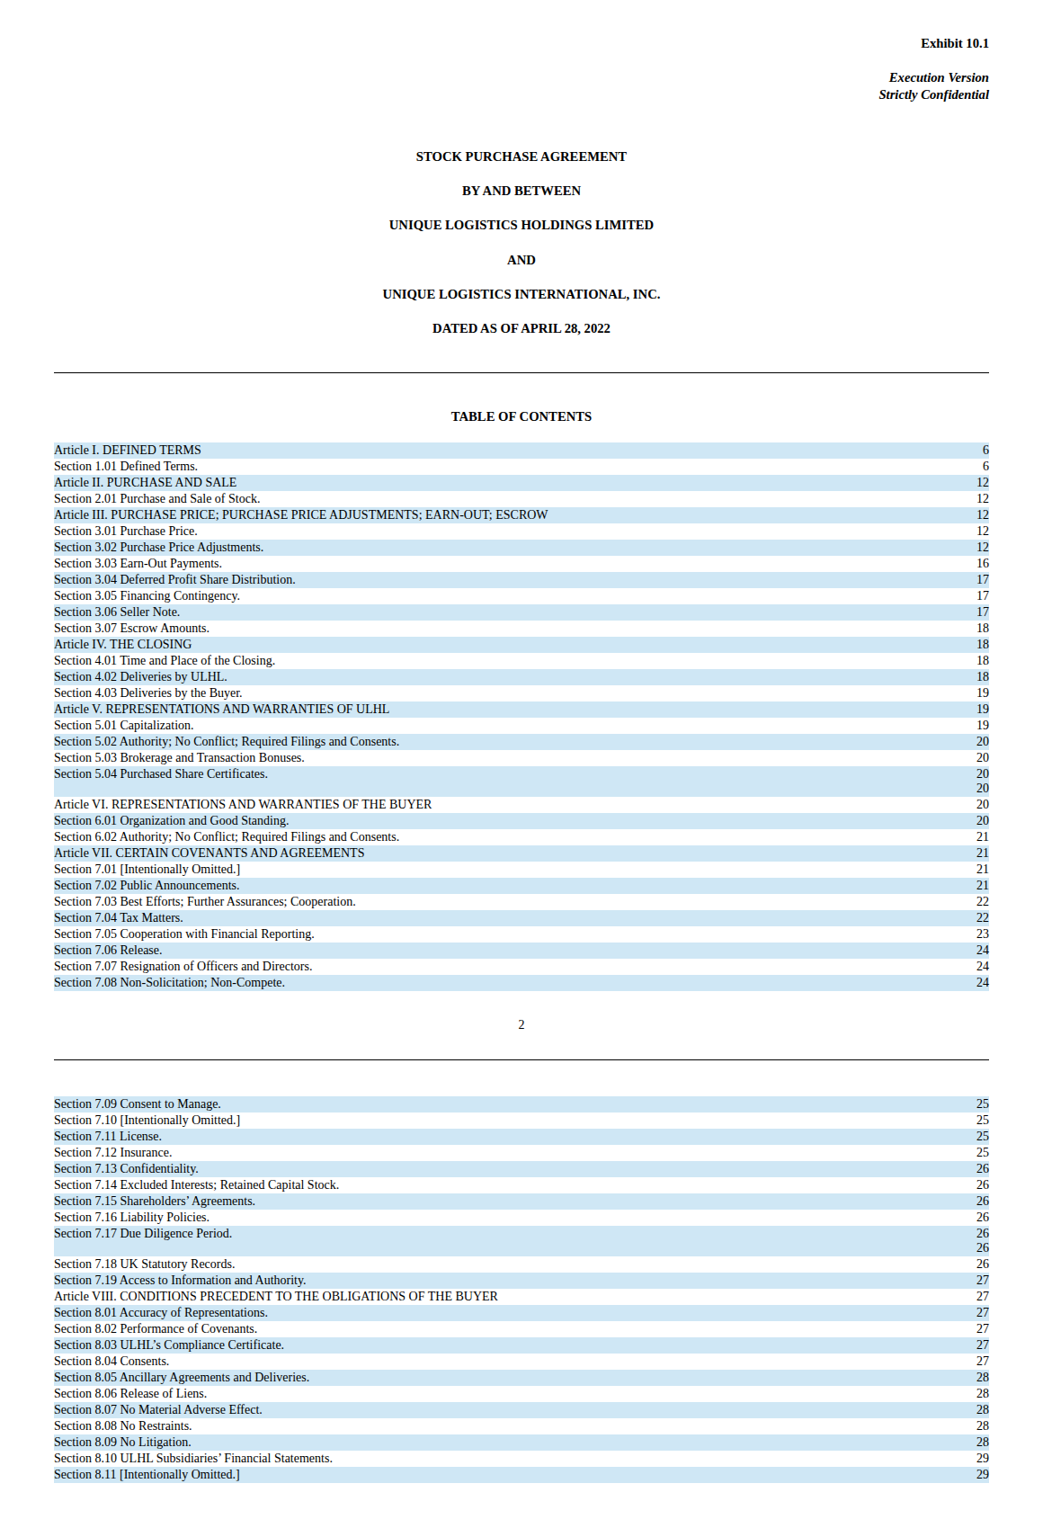Exhibit 10.1
Execution Version
Strictly Confidential
STOCK PURCHASE AGREEMENT
BY AND BETWEEN
UNIQUE LOGISTICS HOLDINGS LIMITED
AND
UNIQUE LOGISTICS INTERNATIONAL, INC.
DATED AS OF APRIL 28, 2022
TABLE OF CONTENTS
| Article I. DEFINED TERMS | 6 |
| Section 1.01 Defined Terms. | 6 |
| Article II. PURCHASE AND SALE | 12 |
| Section 2.01 Purchase and Sale of Stock. | 12 |
| Article III. PURCHASE PRICE; PURCHASE PRICE ADJUSTMENTS; EARN-OUT; ESCROW | 12 |
| Section 3.01 Purchase Price. | 12 |
| Section 3.02 Purchase Price Adjustments. | 12 |
| Section 3.03 Earn-Out Payments. | 16 |
| Section 3.04 Deferred Profit Share Distribution. | 17 |
| Section 3.05 Financing Contingency. | 17 |
| Section 3.06 Seller Note. | 17 |
| Section 3.07 Escrow Amounts. | 18 |
| Article IV. THE CLOSING | 18 |
| Section 4.01 Time and Place of the Closing. | 18 |
| Section 4.02 Deliveries by ULHL. | 18 |
| Section 4.03 Deliveries by the Buyer. | 19 |
| Article V. REPRESENTATIONS AND WARRANTIES OF ULHL | 19 |
| Section 5.01 Capitalization. | 19 |
| Section 5.02 Authority; No Conflict; Required Filings and Consents. | 20 |
| Section 5.03 Brokerage and Transaction Bonuses. | 20 |
| Section 5.04 Purchased Share Certificates. | 20 20 |
| Article VI. REPRESENTATIONS AND WARRANTIES OF THE BUYER | 20 |
| Section 6.01 Organization and Good Standing. | 20 |
| Section 6.02 Authority; No Conflict; Required Filings and Consents. | 21 |
| Article VII. CERTAIN COVENANTS AND AGREEMENTS | 21 |
| Section 7.01 [Intentionally Omitted.] | 21 |
| Section 7.02 Public Announcements. | 21 |
| Section 7.03 Best Efforts; Further Assurances; Cooperation. | 22 |
| Section 7.04 Tax Matters. | 22 |
| Section 7.05 Cooperation with Financial Reporting. | 23 |
| Section 7.06 Release. | 24 |
| Section 7.07 Resignation of Officers and Directors. | 24 |
| Section 7.08 Non-Solicitation; Non-Compete. | 24 |
2
| Section 7.09 Consent to Manage. | 25 |
| Section 7.10 [Intentionally Omitted.] | 25 |
| Section 7.11 License. | 25 |
| Section 7.12 Insurance. | 25 |
| Section 7.13 Confidentiality. | 26 |
| Section 7.14 Excluded Interests; Retained Capital Stock. | 26 |
| Section 7.15 Shareholders’ Agreements. | 26 |
| Section 7.16 Liability Policies. | 26 |
| Section 7.17 Due Diligence Period. | 26 26 |
| Section 7.18 UK Statutory Records. | 26 |
| Section 7.19 Access to Information and Authority. | 27 |
| Article VIII. CONDITIONS PRECEDENT TO THE OBLIGATIONS OF THE BUYER | 27 |
| Section 8.01 Accuracy of Representations. | 27 |
| Section 8.02 Performance of Covenants. | 27 |
| Section 8.03 ULHL’s Compliance Certificate. | 27 |
| Section 8.04 Consents. | 27 |
| Section 8.05 Ancillary Agreements and Deliveries. | 28 |
| Section 8.06 Release of Liens. | 28 |
| Section 8.07 No Material Adverse Effect. | 28 |
| Section 8.08 No Restraints. | 28 |
| Section 8.09 No Litigation. | 28 |
| Section 8.10 ULHL Subsidiaries’ Financial Statements. | 29 |
| Section 8.11 [Intentionally Omitted.] | 29 |